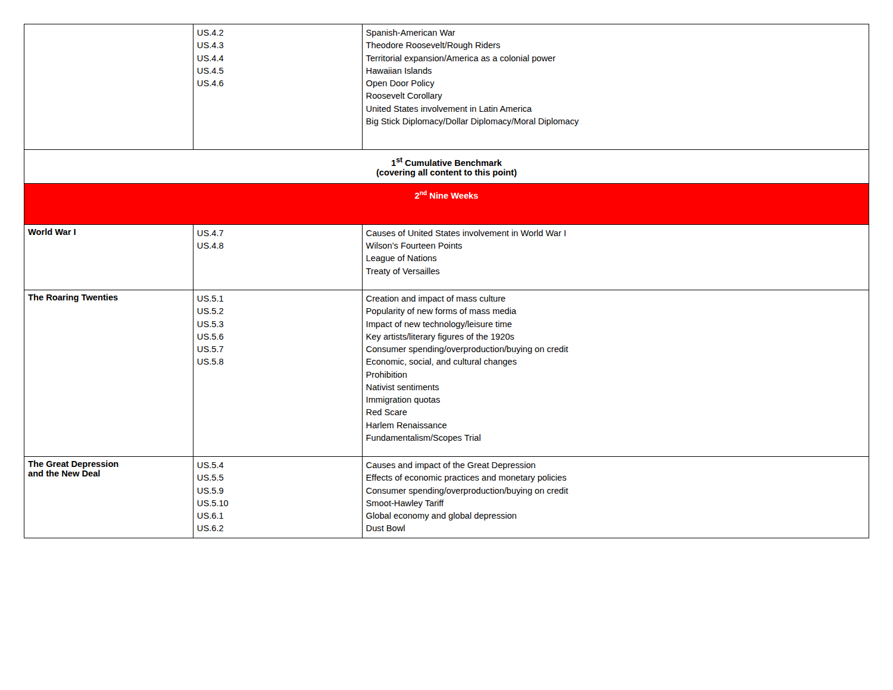| | US.4.2 US.4.3 US.4.4 US.4.5 US.4.6 | Spanish-American War Theodore Roosevelt/Rough Riders Territorial expansion/America as a colonial power Hawaiian Islands Open Door Policy Roosevelt Corollary United States involvement in Latin America Big Stick Diplomacy/Dollar Diplomacy/Moral Diplomacy |
| 1 st Cumulative Benchmark (covering all content to this point) |
| 2 nd Nine Weeks |
| World War I | US.4.7 US.4.8 | Causes of United States involvement in World War I Wilson’s Fourteen Points League of Nations Treaty of Versailles |
| The Roaring Twenties | US.5.1 US.5.2 US.5.3 US.5.6 US.5.7 US.5.8 | Creation and impact of mass culture Popularity of new forms of mass media Impact of new technology/leisure time Key artists/literary figures of the 1920s Consumer spending/overproduction/buying on credit Economic, social, and cultural changes Prohibition Nativist sentiments Immigration quotas Red Scare Harlem Renaissance Fundamentalism/Scopes Trial |
| The Great Depression and the New Deal | US.5.4 US.5.5 US.5.9 US.5.10 US.6.1 US.6.2 | Causes and impact of the Great Depression Effects of economic practices and monetary policies Consumer spending/overproduction/buying on credit Smoot-Hawley Tariff Global economy and global depression Dust Bowl |